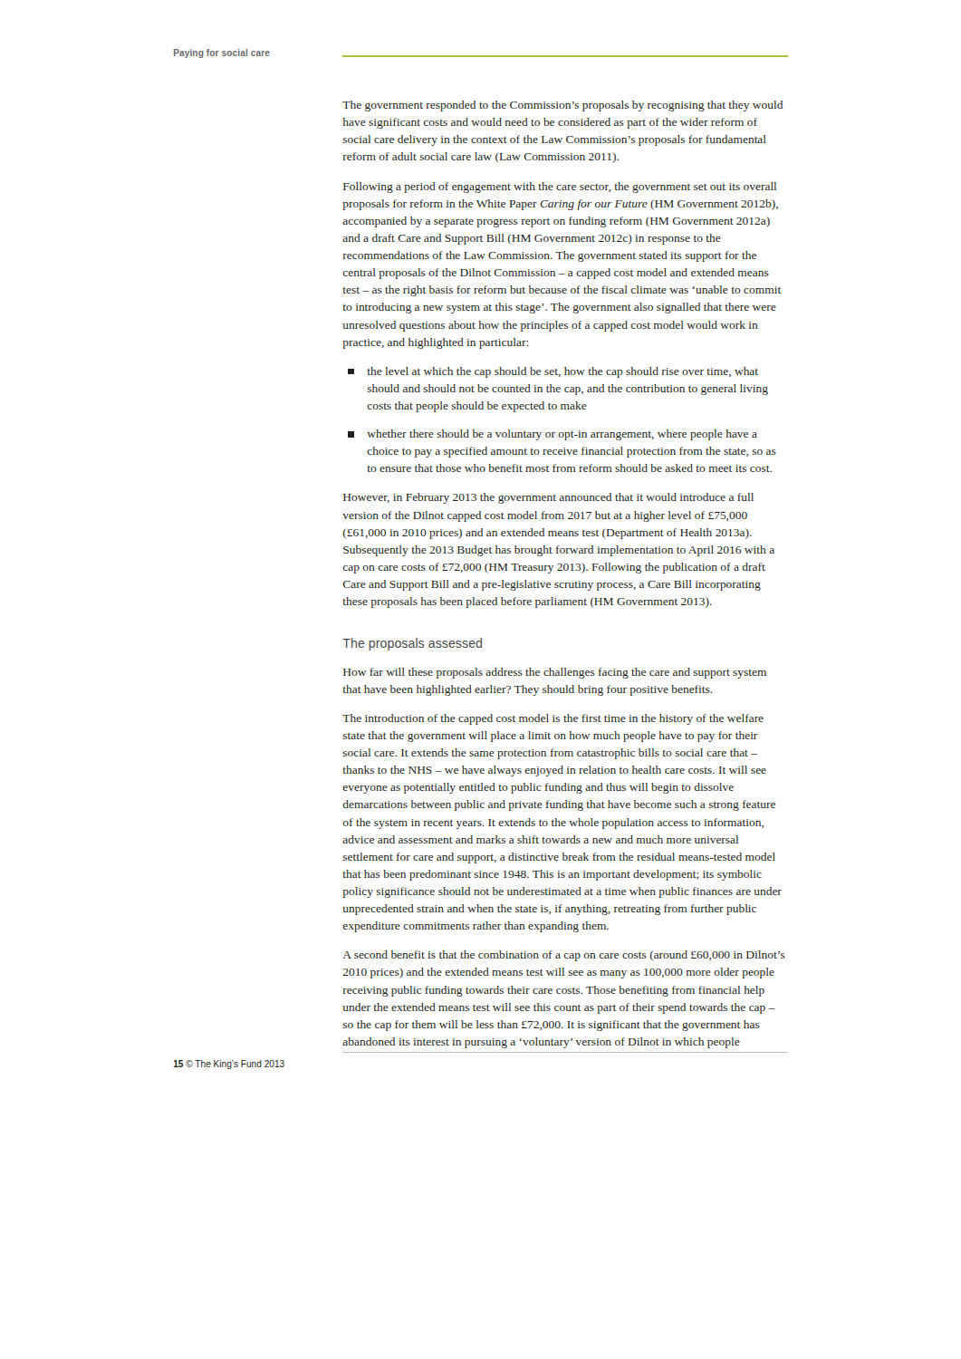Paying for social care
The government responded to the Commission’s proposals by recognising that they would have significant costs and would need to be considered as part of the wider reform of social care delivery in the context of the Law Commission’s proposals for fundamental reform of adult social care law (Law Commission 2011).
Following a period of engagement with the care sector, the government set out its overall proposals for reform in the White Paper Caring for our Future (HM Government 2012b), accompanied by a separate progress report on funding reform (HM Government 2012a) and a draft Care and Support Bill (HM Government 2012c) in response to the recommendations of the Law Commission. The government stated its support for the central proposals of the Dilnot Commission – a capped cost model and extended means test – as the right basis for reform but because of the fiscal climate was ‘unable to commit to introducing a new system at this stage’. The government also signalled that there were unresolved questions about how the principles of a capped cost model would work in practice, and highlighted in particular:
the level at which the cap should be set, how the cap should rise over time, what should and should not be counted in the cap, and the contribution to general living costs that people should be expected to make
whether there should be a voluntary or opt-in arrangement, where people have a choice to pay a specified amount to receive financial protection from the state, so as to ensure that those who benefit most from reform should be asked to meet its cost.
However, in February 2013 the government announced that it would introduce a full version of the Dilnot capped cost model from 2017 but at a higher level of £75,000 (£61,000 in 2010 prices) and an extended means test (Department of Health 2013a). Subsequently the 2013 Budget has brought forward implementation to April 2016 with a cap on care costs of £72,000 (HM Treasury 2013). Following the publication of a draft Care and Support Bill and a pre-legislative scrutiny process, a Care Bill incorporating these proposals has been placed before parliament (HM Government 2013).
The proposals assessed
How far will these proposals address the challenges facing the care and support system that have been highlighted earlier? They should bring four positive benefits.
The introduction of the capped cost model is the first time in the history of the welfare state that the government will place a limit on how much people have to pay for their social care. It extends the same protection from catastrophic bills to social care that – thanks to the NHS – we have always enjoyed in relation to health care costs. It will see everyone as potentially entitled to public funding and thus will begin to dissolve demarcations between public and private funding that have become such a strong feature of the system in recent years. It extends to the whole population access to information, advice and assessment and marks a shift towards a new and much more universal settlement for care and support, a distinctive break from the residual means-tested model that has been predominant since 1948. This is an important development; its symbolic policy significance should not be underestimated at a time when public finances are under unprecedented strain and when the state is, if anything, retreating from further public expenditure commitments rather than expanding them.
A second benefit is that the combination of a cap on care costs (around £60,000 in Dilnot’s 2010 prices) and the extended means test will see as many as 100,000 more older people receiving public funding towards their care costs. Those benefiting from financial help under the extended means test will see this count as part of their spend towards the cap – so the cap for them will be less than £72,000. It is significant that the government has abandoned its interest in pursuing a ‘voluntary’ version of Dilnot in which people
15 © The King’s Fund 2013